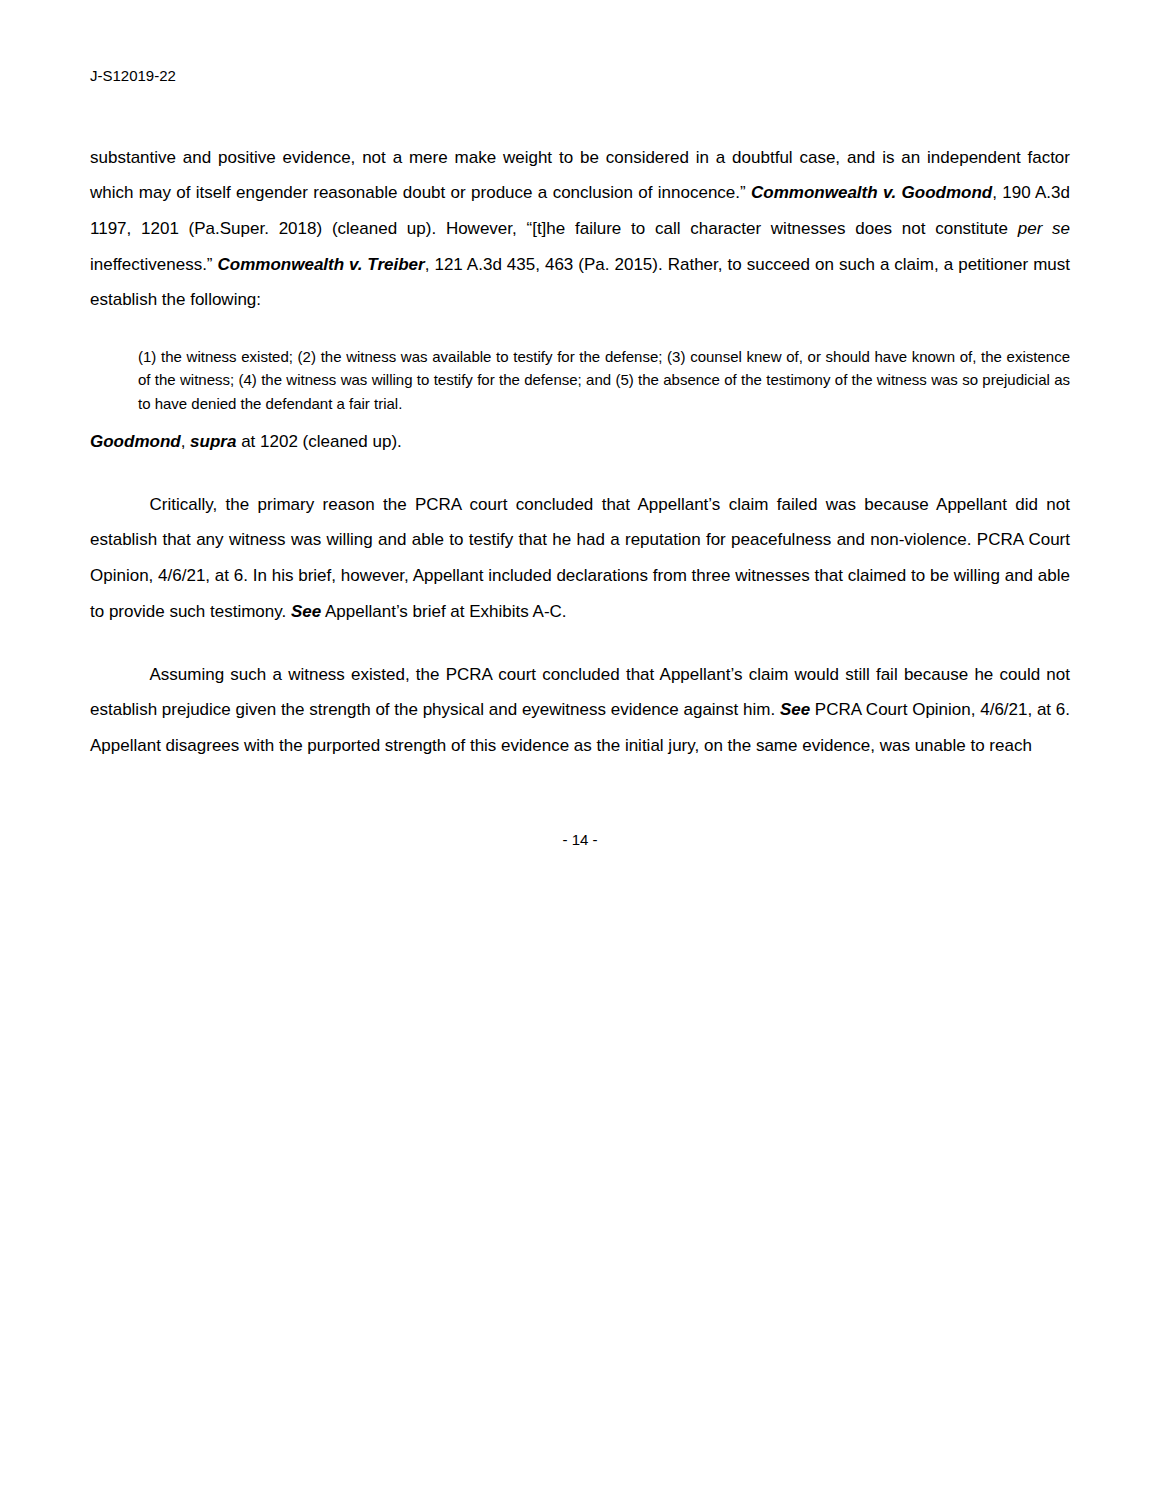J-S12019-22
substantive and positive evidence, not a mere make weight to be considered in a doubtful case, and is an independent factor which may of itself engender reasonable doubt or produce a conclusion of innocence.” Commonwealth v. Goodmond, 190 A.3d 1197, 1201 (Pa.Super. 2018) (cleaned up). However, “[t]he failure to call character witnesses does not constitute per se ineffectiveness.” Commonwealth v. Treiber, 121 A.3d 435, 463 (Pa. 2015). Rather, to succeed on such a claim, a petitioner must establish the following:
(1) the witness existed; (2) the witness was available to testify for the defense; (3) counsel knew of, or should have known of, the existence of the witness; (4) the witness was willing to testify for the defense; and (5) the absence of the testimony of the witness was so prejudicial as to have denied the defendant a fair trial.
Goodmond, supra at 1202 (cleaned up).
Critically, the primary reason the PCRA court concluded that Appellant’s claim failed was because Appellant did not establish that any witness was willing and able to testify that he had a reputation for peacefulness and non-violence. PCRA Court Opinion, 4/6/21, at 6. In his brief, however, Appellant included declarations from three witnesses that claimed to be willing and able to provide such testimony. See Appellant’s brief at Exhibits A-C.
Assuming such a witness existed, the PCRA court concluded that Appellant’s claim would still fail because he could not establish prejudice given the strength of the physical and eyewitness evidence against him. See PCRA Court Opinion, 4/6/21, at 6. Appellant disagrees with the purported strength of this evidence as the initial jury, on the same evidence, was unable to reach
- 14 -